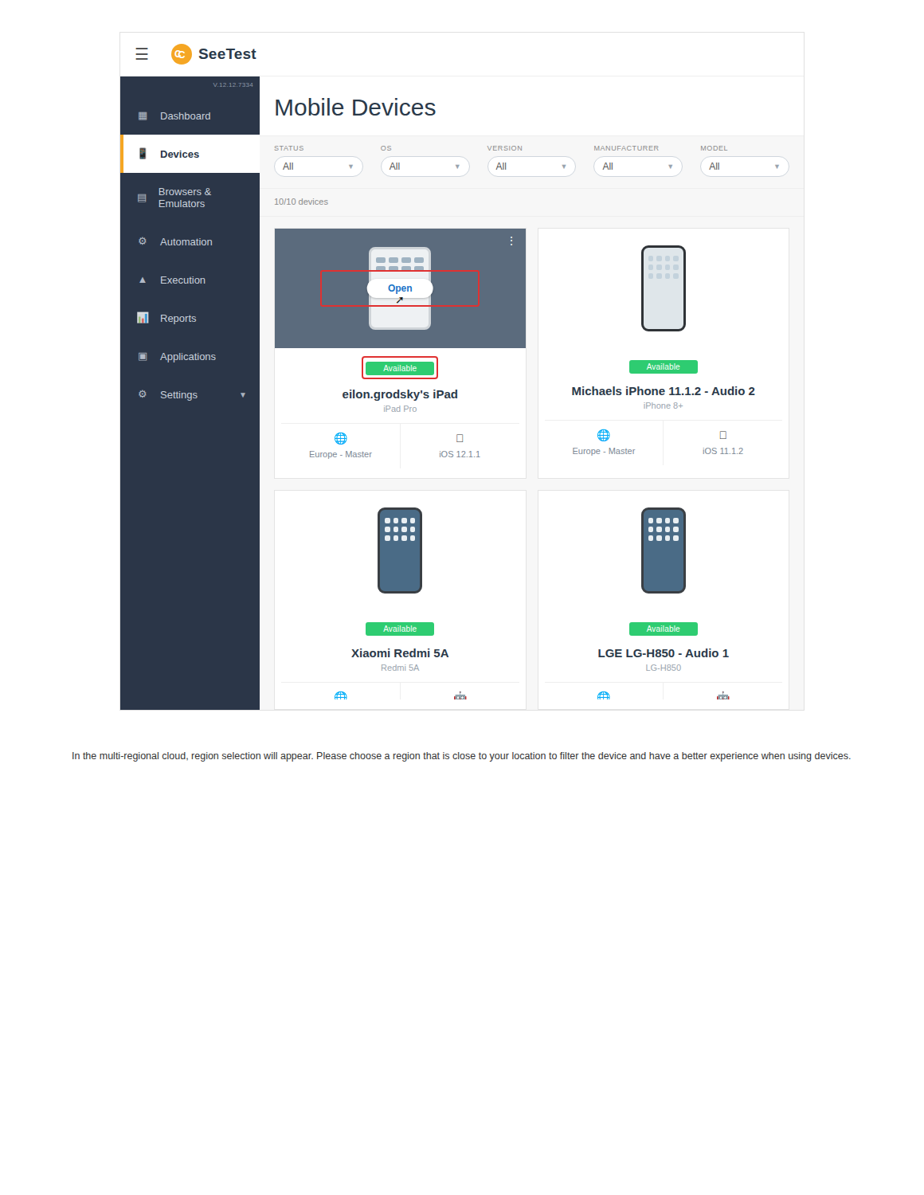☰
C
SeeTest
V.12.12.7334
▦ Dashboard
📱 Devices
▤ Browsers & Emulators
⚙ Automation
▲ Execution
📊 Reports
▣ Applications
⚙ Settings ▼
Mobile Devices
STATUS
All▼
OS
All▼
VERSION
All▼
MANUFACTURER
All▼
MODEL
All▼
10/10 devices
⋮
Open
➚
Available
eilon.grodsky's iPad
iPad Pro
🌐Europe - Master
iOS 12.1.1
Available
Michaels iPhone 11.1.2 - Audio 2
iPhone 8+
🌐Europe - Master
iOS 11.1.2
Available
Xiaomi Redmi 5A
Redmi 5A
🌐
🤖
Available
LGE LG-H850 - Audio 1
LG-H850
🌐
🤖
In the multi-regional cloud, region selection will appear. Please choose a region that is close to your location to filter the device and have a better experience when using devices.